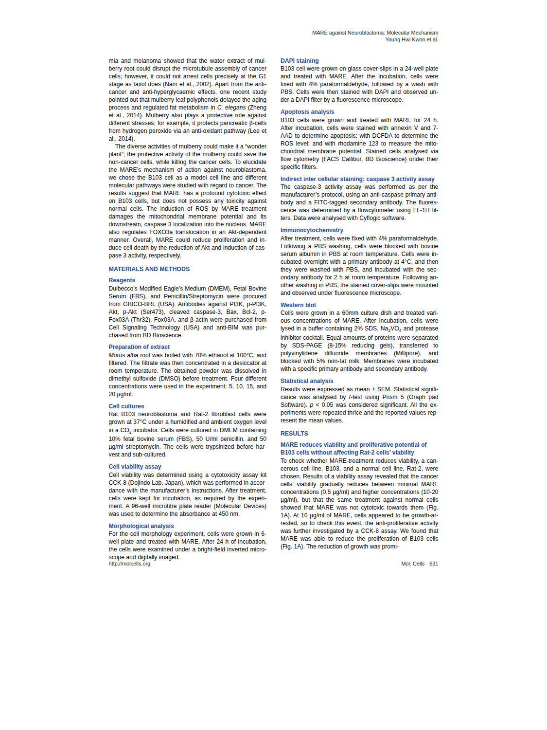MARE against Neuroblastoma: Molecular Mechanism Young Hwi Kwon et al.
mia and melanoma showed that the water extract of mulberry root could disrupt the microtubule assembly of cancer cells; however, it could not arrest cells precisely at the G1 stage as taxol does (Nam et al., 2002). Apart from the anticancer and anti-hyperglycaemic effects, one recent study pointed out that mulberry leaf polyphenols delayed the aging process and regulated fat metabolism in C. elegans (Zheng et al., 2014). Mulberry also plays a protective role against different stresses; for example, it protects pancreatic β-cells from hydrogen peroxide via an anti-oxidant pathway (Lee et al., 2014).
The diverse activities of mulberry could make it a “wonder plant”; the protective activity of the mulberry could save the non-cancer cells, while killing the cancer cells. To elucidate the MARE’s mechanism of action against neuroblastoma, we chose the B103 cell as a model cell line and different molecular pathways were studied with regard to cancer. The results suggest that MARE has a profound cytotoxic effect on B103 cells, but does not possess any toxicity against normal cells. The induction of ROS by MARE treatment damages the mitochondrial membrane potential and its downstream, caspase 3 localization into the nucleus. MARE also regulates FOXO3a translocation in an Akt-dependent manner. Overall, MARE could reduce proliferation and induce cell death by the reduction of Akt and induction of caspase 3 activity, respectively.
MATERIALS AND METHODS
Reagents
Dulbecco’s Modified Eagle’s Medium (DMEM), Fetal Bovine Serum (FBS), and Penicillin/Streptomycin were procured from GIBCO-BRL (USA). Antibodies against PI3K, p-PI3K, Akt, p-Akt (Ser473), cleaved caspase-3, Bax, Bcl-2, p-Fox03A (Thr32), Fox03A, and β-actin were purchased from Cell Signaling Technology (USA) and anti-BIM was purchased from BD Bioscience.
Preparation of extract
Morus alba root was boiled with 70% ethanol at 100°C, and filtered. The filtrate was then concentrated in a desiccator at room temperature. The obtained powder was dissolved in dimethyl sulfoxide (DMSO) before treatment. Four different concentrations were used in the experiment: 5, 10, 15, and 20 µg/ml.
Cell cultures
Rat B103 neuroblastoma and Rat-2 fibroblast cells were grown at 37°C under a humidified and ambient oxygen level in a CO2 incubator. Cells were cultured in DMEM containing 10% fetal bovine serum (FBS), 50 U/ml penicillin, and 50 µg/ml streptomycin. The cells were trypsinized before harvest and sub-cultured.
Cell viability assay
Cell viability was determined using a cytotoxicity assay kit CCK-8 (Dojindo Lab, Japan), which was performed in accordance with the manufacturer’s instructions. After treatment, cells were kept for incubation, as required by the experiment. A 96-well microtitre plate reader (Molecular Devices) was used to determine the absorbance at 450 nm.
Morphological analysis
For the cell morphology experiment, cells were grown in 6-well plate and treated with MARE. After 24 h of incubation, the cells were examined under a bright-field inverted microscope and digitally imaged.
DAPI staining
B103 cell were grown on glass cover-slips in a 24-well plate and treated with MARE. After the incubation, cells were fixed with 4% paraformaldehyde, followed by a wash with PBS. Cells were then stained with DAPI and observed under a DAPI filter by a fluorescence microscope.
Apoptosis analysis
B103 cells were grown and treated with MARE for 24 h. After incubation, cells were stained with annexin V and 7-AAD to determine apoptosis; with DCFDA to determine the ROS level; and with rhodamine 123 to measure the mitochondrial membrane potential. Stained cells analysed via flow cytometry (FACS Callibur, BD Bioscience) under their specific filters.
Indirect inter cellular staining: caspase 3 activity assay
The caspase-3 activity assay was performed as per the manufacturer’s protocol, using an anti-caspase primary antibody and a FITC-tagged secondary antibody. The fluorescence was determined by a flowcytometer using FL-1H filters. Data were analysed with Cyflogic software.
Immunocytochemistry
After treatment, cells were fixed with 4% paraformaldehyde. Following a PBS washing, cells were blocked with bovine serum albumin in PBS at room temperature. Cells were incubated overnight with a primary antibody at 4°C, and then they were washed with PBS, and incubated with the secondary antibody for 2 h at room temperature. Following another washing in PBS, the stained cover-slips were mounted and observed under fluorescence microscope.
Western blot
Cells were grown in a 60mm culture dish and treated various concentrations of MARE. After incubation, cells were lysed in a buffer containing 2% SDS, Na3VO4 and protease inhibitor cocktail. Equal amounts of proteins were separated by SDS-PAGE (8-15% reducing gels), transferred to polyvinylidene difluoride membranes (Millipore), and blocked with 5% non-fat milk. Membranes were incubated with a specific primary antibody and secondary antibody.
Statistical analysis
Results were expressed as mean ± SEM. Statistical significance was analysed by t-test using Prism 5 (Graph pad Software). p < 0.05 was considered significant. All the experiments were repeated thrice and the reported values represent the mean values.
RESULTS
MARE reduces viability and proliferative potential of B103 cells without affecting Rat-2 cells’ viability
To check whether MARE-treatment reduces viability, a cancerous cell line, B103, and a normal cell line, Rat-2, were chosen. Results of a viability assay revealed that the cancer cells’ viability gradually reduces between minimal MARE concentrations (0.5 µg/ml) and higher concentrations (10-20 µg/ml), but that the same treatment against normal cells showed that MARE was not cytotoxic towards them (Fig. 1A). At 10 µg/ml of MARE, cells appeared to be growth-arrested, so to check this event, the anti-proliferative activity was further investigated by a CCK-8 assay. We found that MARE was able to reduce the proliferation of B103 cells (Fig. 1A). The reduction of growth was promi-
http://molcells.org Mol. Cells631